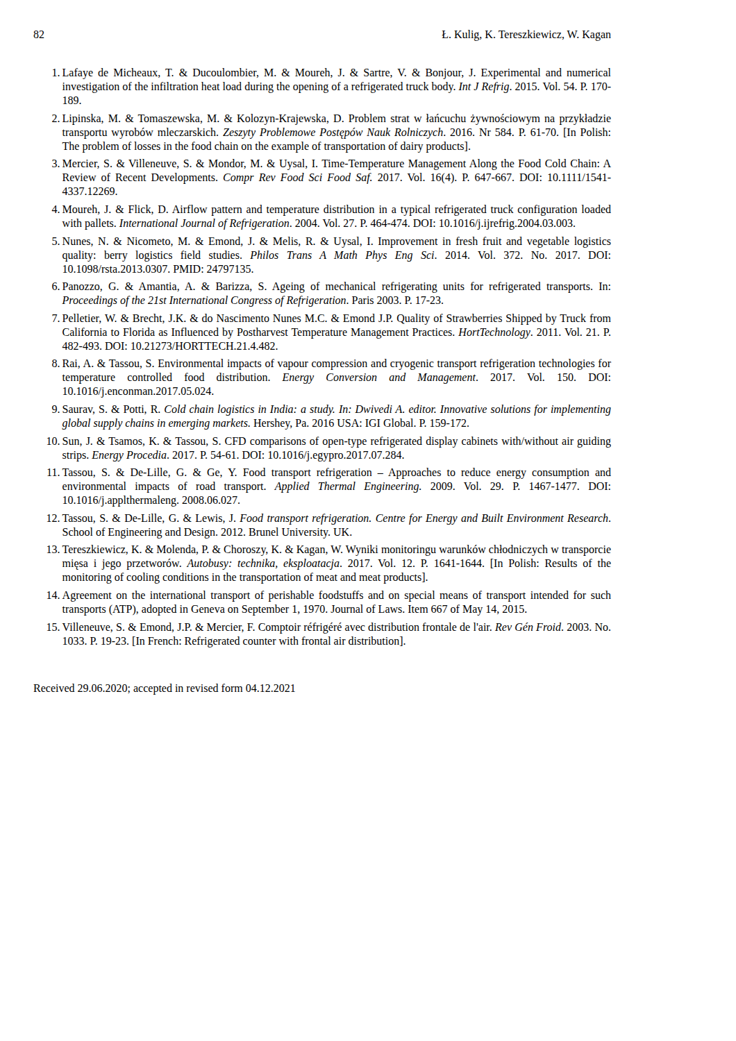82 Ł. Kulig, K. Tereszkiewicz, W. Kagan
Lafaye de Micheaux, T. & Ducoulombier, M. & Moureh, J. & Sartre, V. & Bonjour, J. Experimental and numerical investigation of the infiltration heat load during the opening of a refrigerated truck body. Int J Refrig. 2015. Vol. 54. P. 170-189.
Lipinska, M. & Tomaszewska, M. & Kolozyn-Krajewska, D. Problem strat w łańcuchu żywnościowym na przykładzie transportu wyrobów mleczarskich. Zeszyty Problemowe Postępów Nauk Rolniczych. 2016. Nr 584. P. 61-70. [In Polish: The problem of losses in the food chain on the example of transportation of dairy products].
Mercier, S. & Villeneuve, S. & Mondor, M. & Uysal, I. Time-Temperature Management Along the Food Cold Chain: A Review of Recent Developments. Compr Rev Food Sci Food Saf. 2017. Vol. 16(4). P. 647-667. DOI: 10.1111/1541-4337.12269.
Moureh, J. & Flick, D. Airflow pattern and temperature distribution in a typical refrigerated truck configuration loaded with pallets. International Journal of Refrigeration. 2004. Vol. 27. P. 464-474. DOI: 10.1016/j.ijrefrig.2004.03.003.
Nunes, N. & Nicometo, M. & Emond, J. & Melis, R. & Uysal, I. Improvement in fresh fruit and vegetable logistics quality: berry logistics field studies. Philos Trans A Math Phys Eng Sci. 2014. Vol. 372. No. 2017. DOI: 10.1098/rsta.2013.0307. PMID: 24797135.
Panozzo, G. & Amantia, A. & Barizza, S. Ageing of mechanical refrigerating units for refrigerated transports. In: Proceedings of the 21st International Congress of Refrigeration. Paris 2003. P. 17-23.
Pelletier, W. & Brecht, J.K. & do Nascimento Nunes M.C. & Emond J.P. Quality of Strawberries Shipped by Truck from California to Florida as Influenced by Postharvest Temperature Management Practices. HortTechnology. 2011. Vol. 21. P. 482-493. DOI: 10.21273/HORTTECH.21.4.482.
Rai, A. & Tassou, S. Environmental impacts of vapour compression and cryogenic transport refrigeration technologies for temperature controlled food distribution. Energy Conversion and Management. 2017. Vol. 150. DOI: 10.1016/j.enconman.2017.05.024.
Saurav, S. & Potti, R. Cold chain logistics in India: a study. In: Dwivedi A. editor. Innovative solutions for implementing global supply chains in emerging markets. Hershey, Pa. 2016 USA: IGI Global. P. 159-172.
Sun, J. & Tsamos, K. & Tassou, S. CFD comparisons of open-type refrigerated display cabinets with/without air guiding strips. Energy Procedia. 2017. P. 54-61. DOI: 10.1016/j.egypro.2017.07.284.
Tassou, S. & De-Lille, G. & Ge, Y. Food transport refrigeration – Approaches to reduce energy consumption and environmental impacts of road transport. Applied Thermal Engineering. 2009. Vol. 29. P. 1467-1477. DOI: 10.1016/j.applthermaleng. 2008.06.027.
Tassou, S. & De-Lille, G. & Lewis, J. Food transport refrigeration. Centre for Energy and Built Environment Research. School of Engineering and Design. 2012. Brunel University. UK.
Tereszkiewicz, K. & Molenda, P. & Choroszy, K. & Kagan, W. Wyniki monitoringu warunków chłodniczych w transporcie mięsa i jego przetworów. Autobusy: technika, eksploatacja. 2017. Vol. 12. P. 1641-1644. [In Polish: Results of the monitoring of cooling conditions in the transportation of meat and meat products].
Agreement on the international transport of perishable foodstuffs and on special means of transport intended for such transports (ATP), adopted in Geneva on September 1, 1970. Journal of Laws. Item 667 of May 14, 2015.
Villeneuve, S. & Emond, J.P. & Mercier, F. Comptoir réfrigéré avec distribution frontale de l'air. Rev Gén Froid. 2003. No. 1033. P. 19-23. [In French: Refrigerated counter with frontal air distribution].
Received 29.06.2020; accepted in revised form 04.12.2021